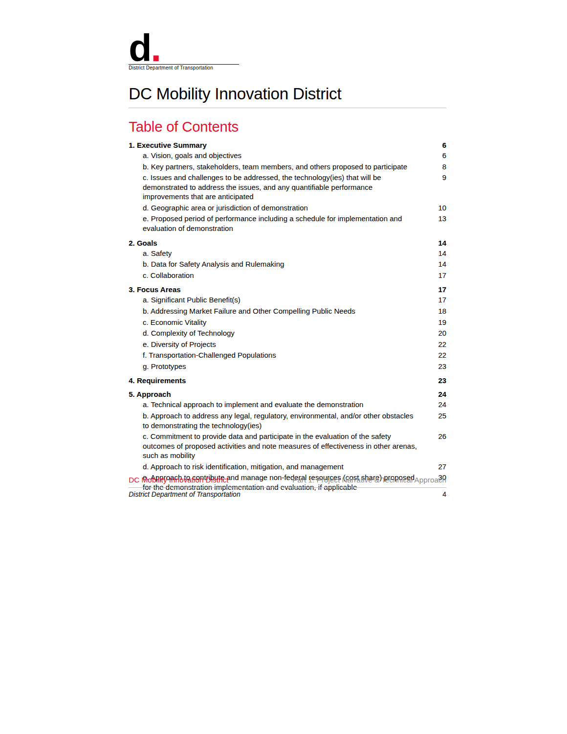d.
District Department of Transportation
DC Mobility Innovation District
Table of Contents
1. Executive Summary 6
a. Vision, goals and objectives 6
b. Key partners, stakeholders, team members, and others proposed to participate 8
c. Issues and challenges to be addressed, the technology(ies) that will be demonstrated to address the issues, and any quantifiable performance improvements that are anticipated 9
d. Geographic area or jurisdiction of demonstration 10
e. Proposed period of performance including a schedule for implementation and evaluation of demonstration 13
2. Goals 14
a. Safety 14
b. Data for Safety Analysis and Rulemaking 14
c. Collaboration 17
3. Focus Areas 17
a. Significant Public Benefit(s) 17
b. Addressing Market Failure and Other Compelling Public Needs 18
c. Economic Vitality 19
d. Complexity of Technology 20
e. Diversity of Projects 22
f. Transportation-Challenged Populations 22
g. Prototypes 23
4. Requirements 23
5. Approach 24
a. Technical approach to implement and evaluate the demonstration 24
b. Approach to address any legal, regulatory, environmental, and/or other obstacles to demonstrating the technology(ies) 25
c. Commitment to provide data and participate in the evaluation of the safety outcomes of proposed activities and note measures of effectiveness in other arenas, such as mobility 26
d. Approach to risk identification, mitigation, and management 27
e. Approach to contribute and manage non-federal resources (cost share) proposed for the demonstration implementation and evaluation, if applicable 30
DC Mobility Innovation District Part 1: Project Narrative & Technical Approach
District Department of Transportation 4